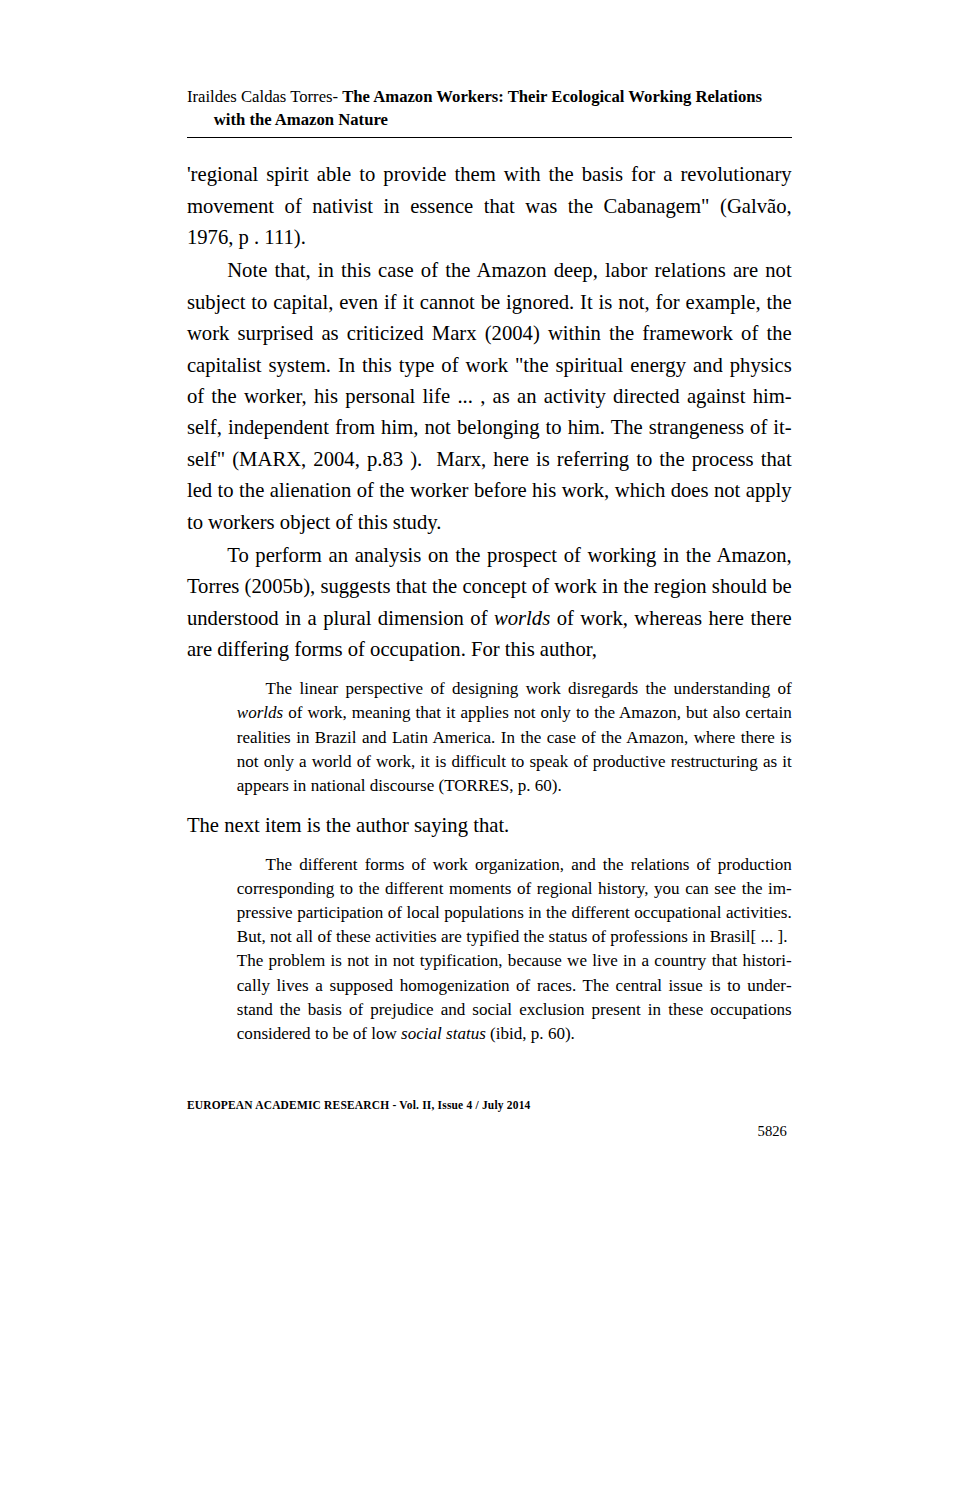Iraildes Caldas Torres- The Amazon Workers: Their Ecological Working Relations with the Amazon Nature
'regional spirit able to provide them with the basis for a revolutionary movement of nativist in essence that was the Cabanagem" (Galvão, 1976, p . 111).
Note that, in this case of the Amazon deep, labor relations are not subject to capital, even if it cannot be ignored. It is not, for example, the work surprised as criticized Marx (2004) within the framework of the capitalist system. In this type of work "the spiritual energy and physics of the worker, his personal life ... , as an activity directed against himself, independent from him, not belonging to him. The strangeness of itself" (MARX, 2004, p.83 ). Marx, here is referring to the process that led to the alienation of the worker before his work, which does not apply to workers object of this study.
To perform an analysis on the prospect of working in the Amazon, Torres (2005b), suggests that the concept of work in the region should be understood in a plural dimension of worlds of work, whereas here there are differing forms of occupation. For this author,
The linear perspective of designing work disregards the understanding of worlds of work, meaning that it applies not only to the Amazon, but also certain realities in Brazil and Latin America. In the case of the Amazon, where there is not only a world of work, it is difficult to speak of productive restructuring as it appears in national discourse (TORRES, p. 60).
The next item is the author saying that.
The different forms of work organization, and the relations of production corresponding to the different moments of regional history, you can see the impressive participation of local populations in the different occupational activities. But, not all of these activities are typified the status of professions in Brasil[ ... ]. The problem is not in not typification, because we live in a country that historically lives a supposed homogenization of races. The central issue is to understand the basis of prejudice and social exclusion present in these occupations considered to be of low social status (ibid, p. 60).
EUROPEAN ACADEMIC RESEARCH - Vol. II, Issue 4 / July 2014
5826